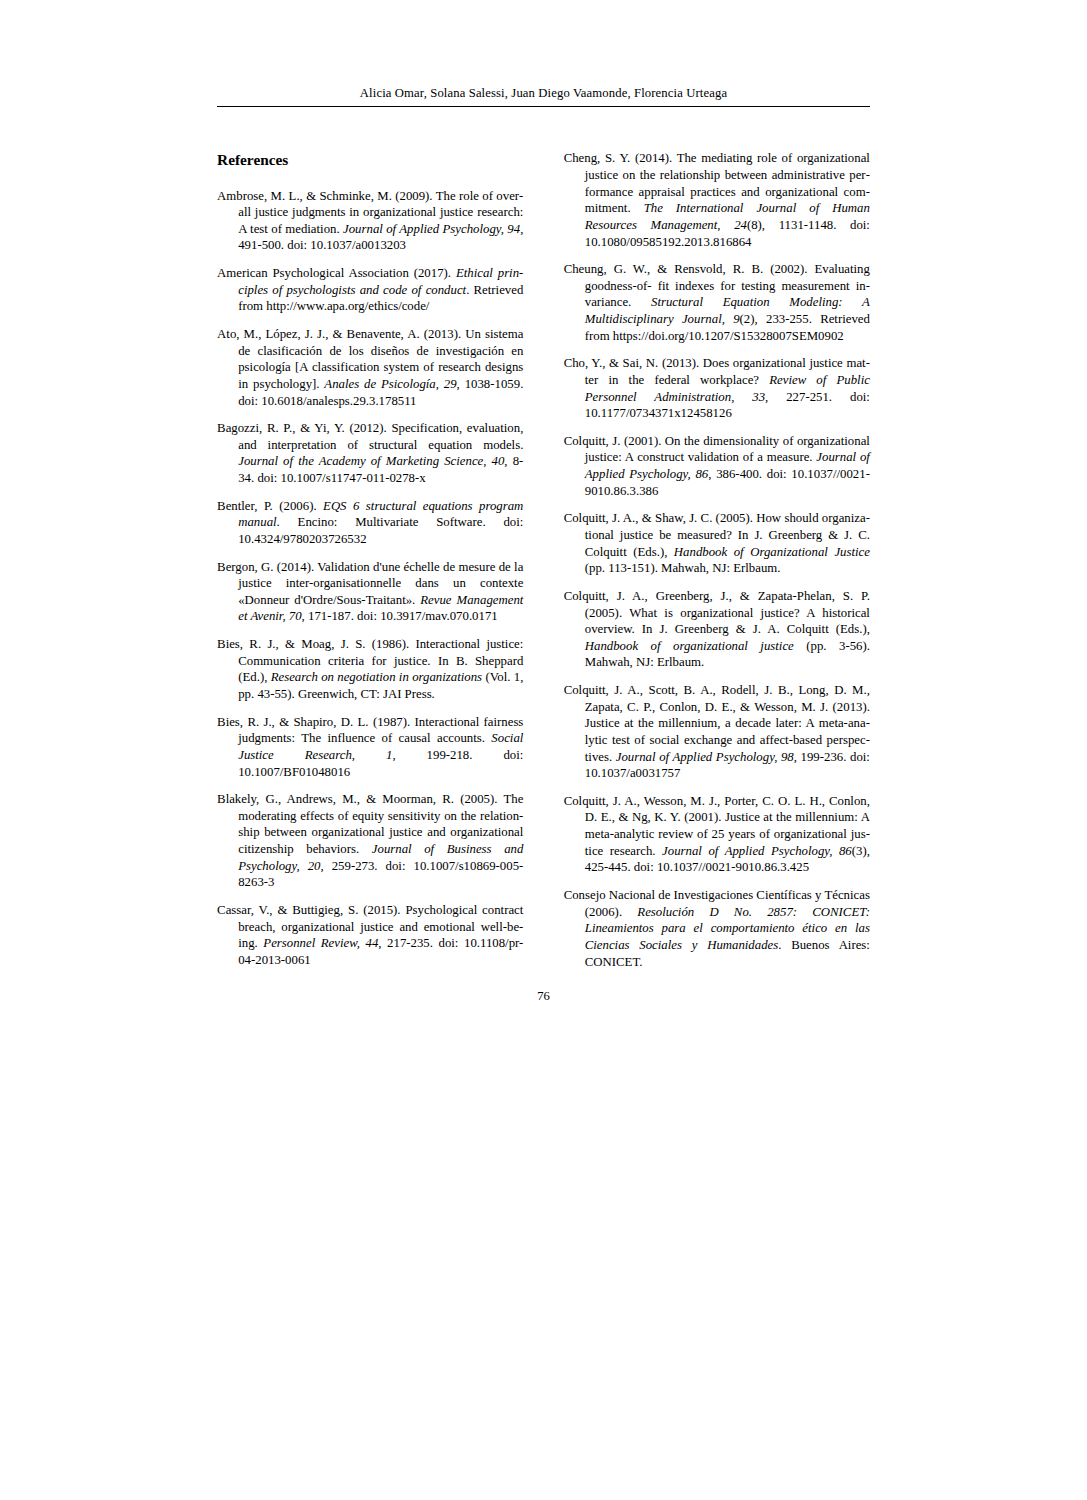Alicia Omar, Solana Salessi, Juan Diego Vaamonde, Florencia Urteaga
References
Ambrose, M. L., & Schminke, M. (2009). The role of overall justice judgments in organizational justice research: A test of mediation. Journal of Applied Psychology, 94, 491-500. doi: 10.1037/a0013203
American Psychological Association (2017). Ethical principles of psychologists and code of conduct. Retrieved from http://www.apa.org/ethics/code/
Ato, M., López, J. J., & Benavente, A. (2013). Un sistema de clasificación de los diseños de investigación en psicología [A classification system of research designs in psychology]. Anales de Psicología, 29, 1038-1059. doi: 10.6018/analesps.29.3.178511
Bagozzi, R. P., & Yi, Y. (2012). Specification, evaluation, and interpretation of structural equation models. Journal of the Academy of Marketing Science, 40, 8-34. doi: 10.1007/s11747-011-0278-x
Bentler, P. (2006). EQS 6 structural equations program manual. Encino: Multivariate Software. doi: 10.4324/9780203726532
Bergon, G. (2014). Validation d'une échelle de mesure de la justice inter-organisationnelle dans un contexte «Donneur d'Ordre/Sous-Traitant». Revue Management et Avenir, 70, 171-187. doi: 10.3917/mav.070.0171
Bies, R. J., & Moag, J. S. (1986). Interactional justice: Communication criteria for justice. In B. Sheppard (Ed.), Research on negotiation in organizations (Vol. 1, pp. 43-55). Greenwich, CT: JAI Press.
Bies, R. J., & Shapiro, D. L. (1987). Interactional fairness judgments: The influence of causal accounts. Social Justice Research, 1, 199-218. doi: 10.1007/BF01048016
Blakely, G., Andrews, M., & Moorman, R. (2005). The moderating effects of equity sensitivity on the relationship between organizational justice and organizational citizenship behaviors. Journal of Business and Psychology, 20, 259-273. doi: 10.1007/s10869-005-8263-3
Cassar, V., & Buttigieg, S. (2015). Psychological contract breach, organizational justice and emotional well-being. Personnel Review, 44, 217-235. doi: 10.1108/pr-04-2013-0061
Cheng, S. Y. (2014). The mediating role of organizational justice on the relationship between administrative performance appraisal practices and organizational commitment. The International Journal of Human Resources Management, 24(8), 1131-1148. doi: 10.1080/09585192.2013.816864
Cheung, G. W., & Rensvold, R. B. (2002). Evaluating goodness-of- fit indexes for testing measurement invariance. Structural Equation Modeling: A Multidisciplinary Journal, 9(2), 233-255. Retrieved from https://doi.org/10.1207/S15328007SEM0902
Cho, Y., & Sai, N. (2013). Does organizational justice matter in the federal workplace? Review of Public Personnel Administration, 33, 227-251. doi: 10.1177/0734371x12458126
Colquitt, J. (2001). On the dimensionality of organizational justice: A construct validation of a measure. Journal of Applied Psychology, 86, 386-400. doi: 10.1037//0021-9010.86.3.386
Colquitt, J. A., & Shaw, J. C. (2005). How should organizational justice be measured? In J. Greenberg & J. C. Colquitt (Eds.), Handbook of Organizational Justice (pp. 113-151). Mahwah, NJ: Erlbaum.
Colquitt, J. A., Greenberg, J., & Zapata-Phelan, S. P. (2005). What is organizational justice? A historical overview. In J. Greenberg & J. A. Colquitt (Eds.), Handbook of organizational justice (pp. 3-56). Mahwah, NJ: Erlbaum.
Colquitt, J. A., Scott, B. A., Rodell, J. B., Long, D. M., Zapata, C. P., Conlon, D. E., & Wesson, M. J. (2013). Justice at the millennium, a decade later: A meta-analytic test of social exchange and affect-based perspectives. Journal of Applied Psychology, 98, 199-236. doi: 10.1037/a0031757
Colquitt, J. A., Wesson, M. J., Porter, C. O. L. H., Conlon, D. E., & Ng, K. Y. (2001). Justice at the millennium: A meta-analytic review of 25 years of organizational justice research. Journal of Applied Psychology, 86(3), 425-445. doi: 10.1037//0021-9010.86.3.425
Consejo Nacional de Investigaciones Científicas y Técnicas (2006). Resolución D No. 2857: CONICET: Lineamientos para el comportamiento ético en las Ciencias Sociales y Humanidades. Buenos Aires: CONICET.
76